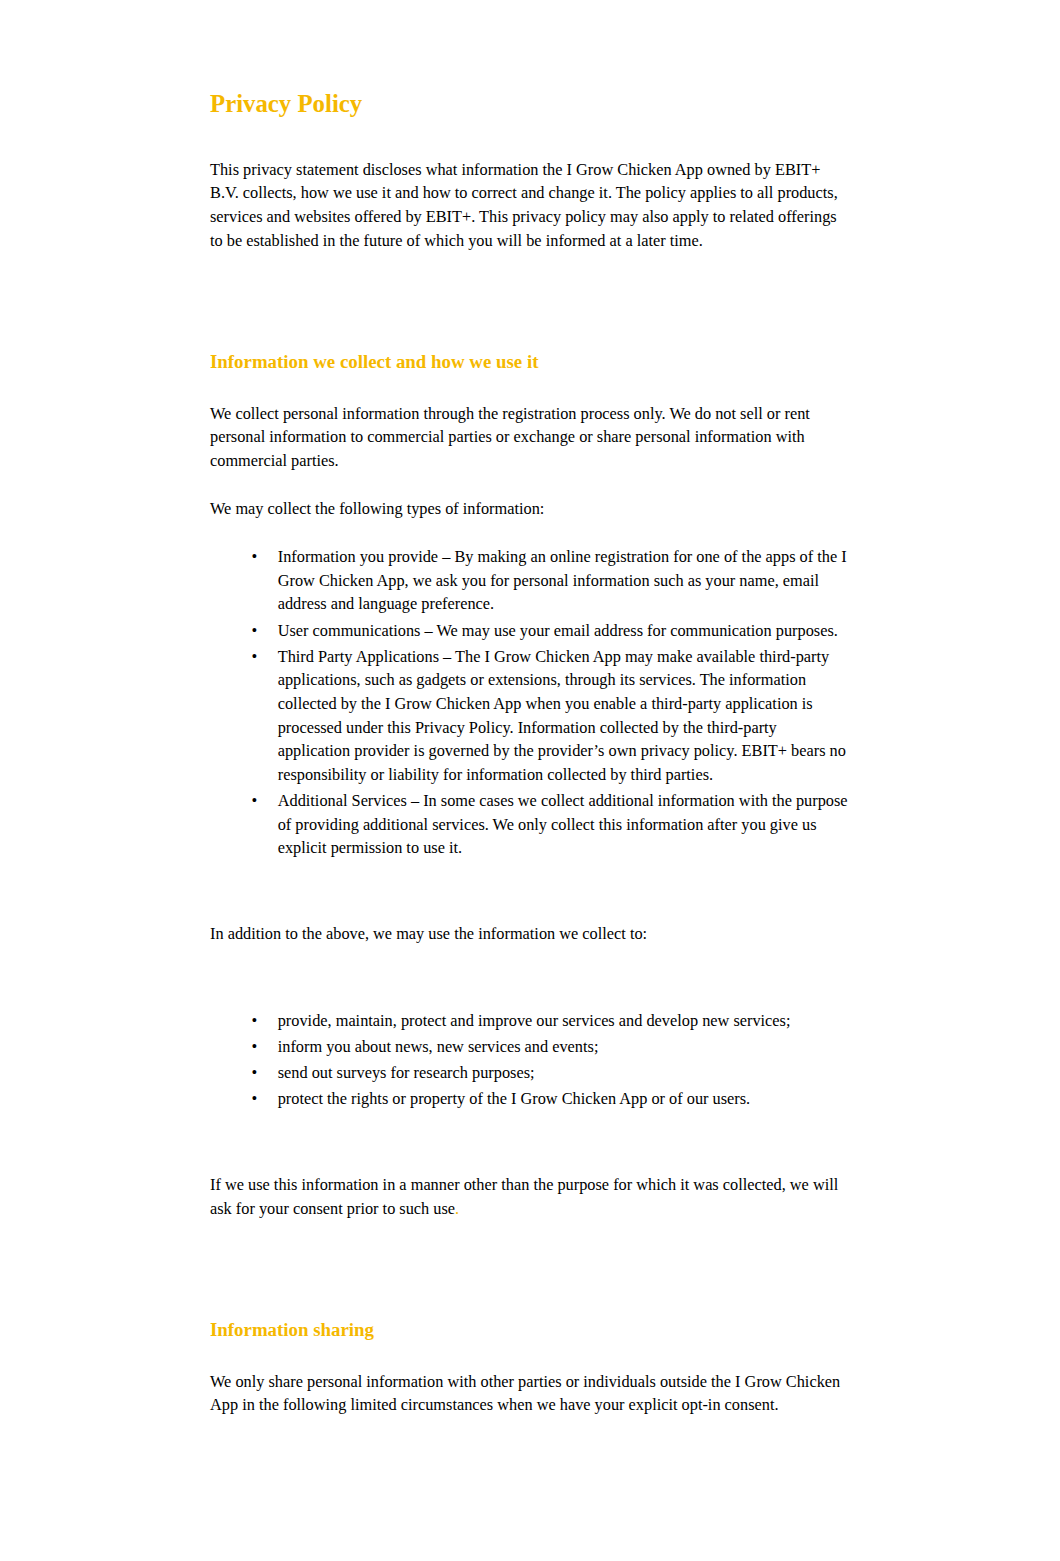Privacy Policy
This privacy statement discloses what information the I Grow Chicken App owned by EBIT+ B.V. collects, how we use it and how to correct and change it. The policy applies to all products, services and websites offered by EBIT+. This privacy policy may also apply to related offerings to be established in the future of which you will be informed at a later time.
Information we collect and how we use it
We collect personal information through the registration process only. We do not sell or rent personal information to commercial parties or exchange or share personal information with commercial parties.
We may collect the following types of information:
Information you provide – By making an online registration for one of the apps of the I Grow Chicken App, we ask you for personal information such as your name, email address and language preference.
User communications – We may use your email address for communication purposes.
Third Party Applications – The I Grow Chicken App may make available third-party applications, such as gadgets or extensions, through its services. The information collected by the I Grow Chicken App when you enable a third-party application is processed under this Privacy Policy. Information collected by the third-party application provider is governed by the provider’s own privacy policy. EBIT+ bears no responsibility or liability for information collected by third parties.
Additional Services – In some cases we collect additional information with the purpose of providing additional services. We only collect this information after you give us explicit permission to use it.
In addition to the above, we may use the information we collect to:
provide, maintain, protect and improve our services and develop new services;
inform you about news, new services and events;
send out surveys for research purposes;
protect the rights or property of the I Grow Chicken App or of our users.
If we use this information in a manner other than the purpose for which it was collected, we will ask for your consent prior to such use.
Information sharing
We only share personal information with other parties or individuals outside the I Grow Chicken App in the following limited circumstances when we have your explicit opt-in consent.